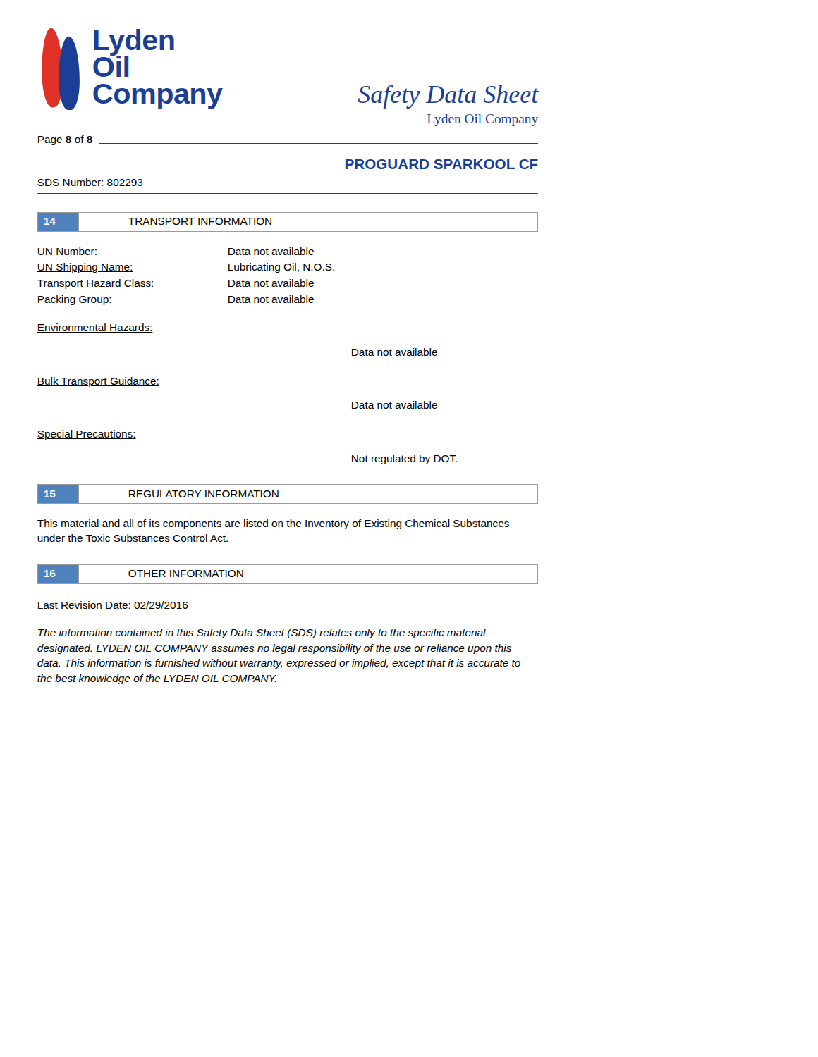Lyden Oil Company
Safety Data Sheet
Lyden Oil Company
Page 8 of 8
PROGUARD SPARKOOL CF
SDS Number: 802293
14
TRANSPORT INFORMATION
UN Number:
Data not available
UN Shipping Name:
Lubricating Oil, N.O.S.
Transport Hazard Class:
Data not available
Packing Group:
Data not available
Environmental Hazards:
Data not available
Bulk Transport Guidance:
Data not available
Special Precautions:
Not regulated by DOT.
15
REGULATORY INFORMATION
This material and all of its components are listed on the Inventory of Existing Chemical Substances under the Toxic Substances Control Act.
16
OTHER INFORMATION
Last Revision Date: 02/29/2016
The information contained in this Safety Data Sheet (SDS) relates only to the specific material designated. LYDEN OIL COMPANY assumes no legal responsibility of the use or reliance upon this data. This information is furnished without warranty, expressed or implied, except that it is accurate to the best knowledge of the LYDEN OIL COMPANY.